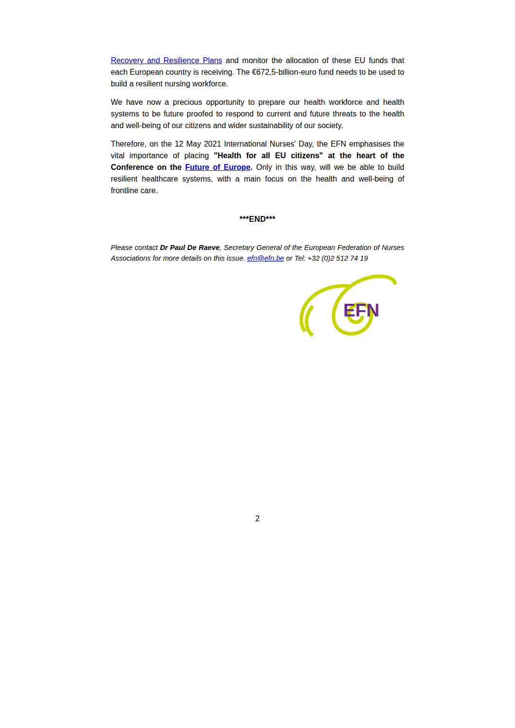Recovery and Resilience Plans and monitor the allocation of these EU funds that each European country is receiving. The €672,5-billion-euro fund needs to be used to build a resilient nursing workforce.
We have now a precious opportunity to prepare our health workforce and health systems to be future proofed to respond to current and future threats to the health and well-being of our citizens and wider sustainability of our society.
Therefore, on the 12 May 2021 International Nurses' Day, the EFN emphasises the vital importance of placing "Health for all EU citizens" at the heart of the Conference on the Future of Europe. Only in this way, will we be able to build resilient healthcare systems, with a main focus on the health and well-being of frontline care.
***END***
Please contact Dr Paul De Raeve, Secretary General of the European Federation of Nurses Associations for more details on this issue. efn@efn.be or Tel: +32 (0)2 512 74 19
EFN
2